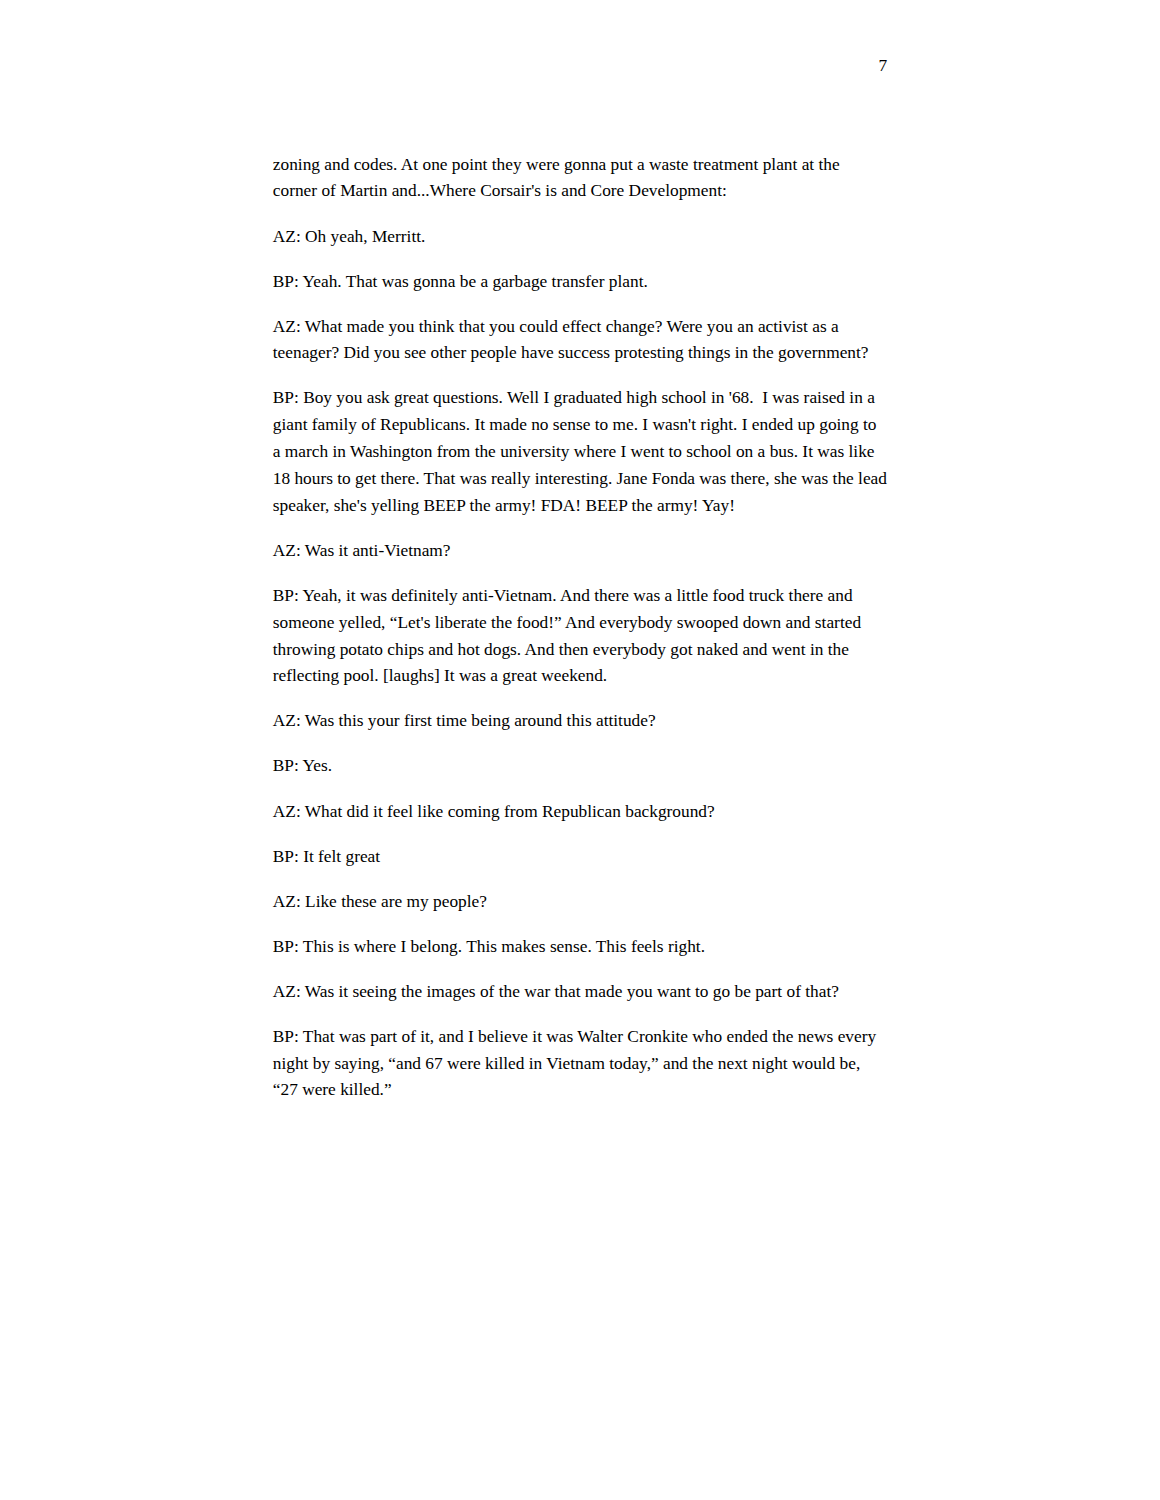7
zoning and codes. At one point they were gonna put a waste treatment plant at the corner of Martin and...Where Corsair's is and Core Development:
AZ: Oh yeah, Merritt.
BP: Yeah. That was gonna be a garbage transfer plant.
AZ: What made you think that you could effect change? Were you an activist as a teenager? Did you see other people have success protesting things in the government?
BP: Boy you ask great questions. Well I graduated high school in '68. I was raised in a giant family of Republicans. It made no sense to me. I wasn't right. I ended up going to a march in Washington from the university where I went to school on a bus. It was like 18 hours to get there. That was really interesting. Jane Fonda was there, she was the lead speaker, she's yelling BEEP the army! FDA! BEEP the army! Yay!
AZ: Was it anti-Vietnam?
BP: Yeah, it was definitely anti-Vietnam. And there was a little food truck there and someone yelled, “Let's liberate the food!” And everybody swooped down and started throwing potato chips and hot dogs. And then everybody got naked and went in the reflecting pool. [laughs] It was a great weekend.
AZ: Was this your first time being around this attitude?
BP: Yes.
AZ: What did it feel like coming from Republican background?
BP: It felt great
AZ: Like these are my people?
BP: This is where I belong. This makes sense. This feels right.
AZ: Was it seeing the images of the war that made you want to go be part of that?
BP: That was part of it, and I believe it was Walter Cronkite who ended the news every night by saying, “and 67 were killed in Vietnam today,” and the next night would be, “27 were killed.”